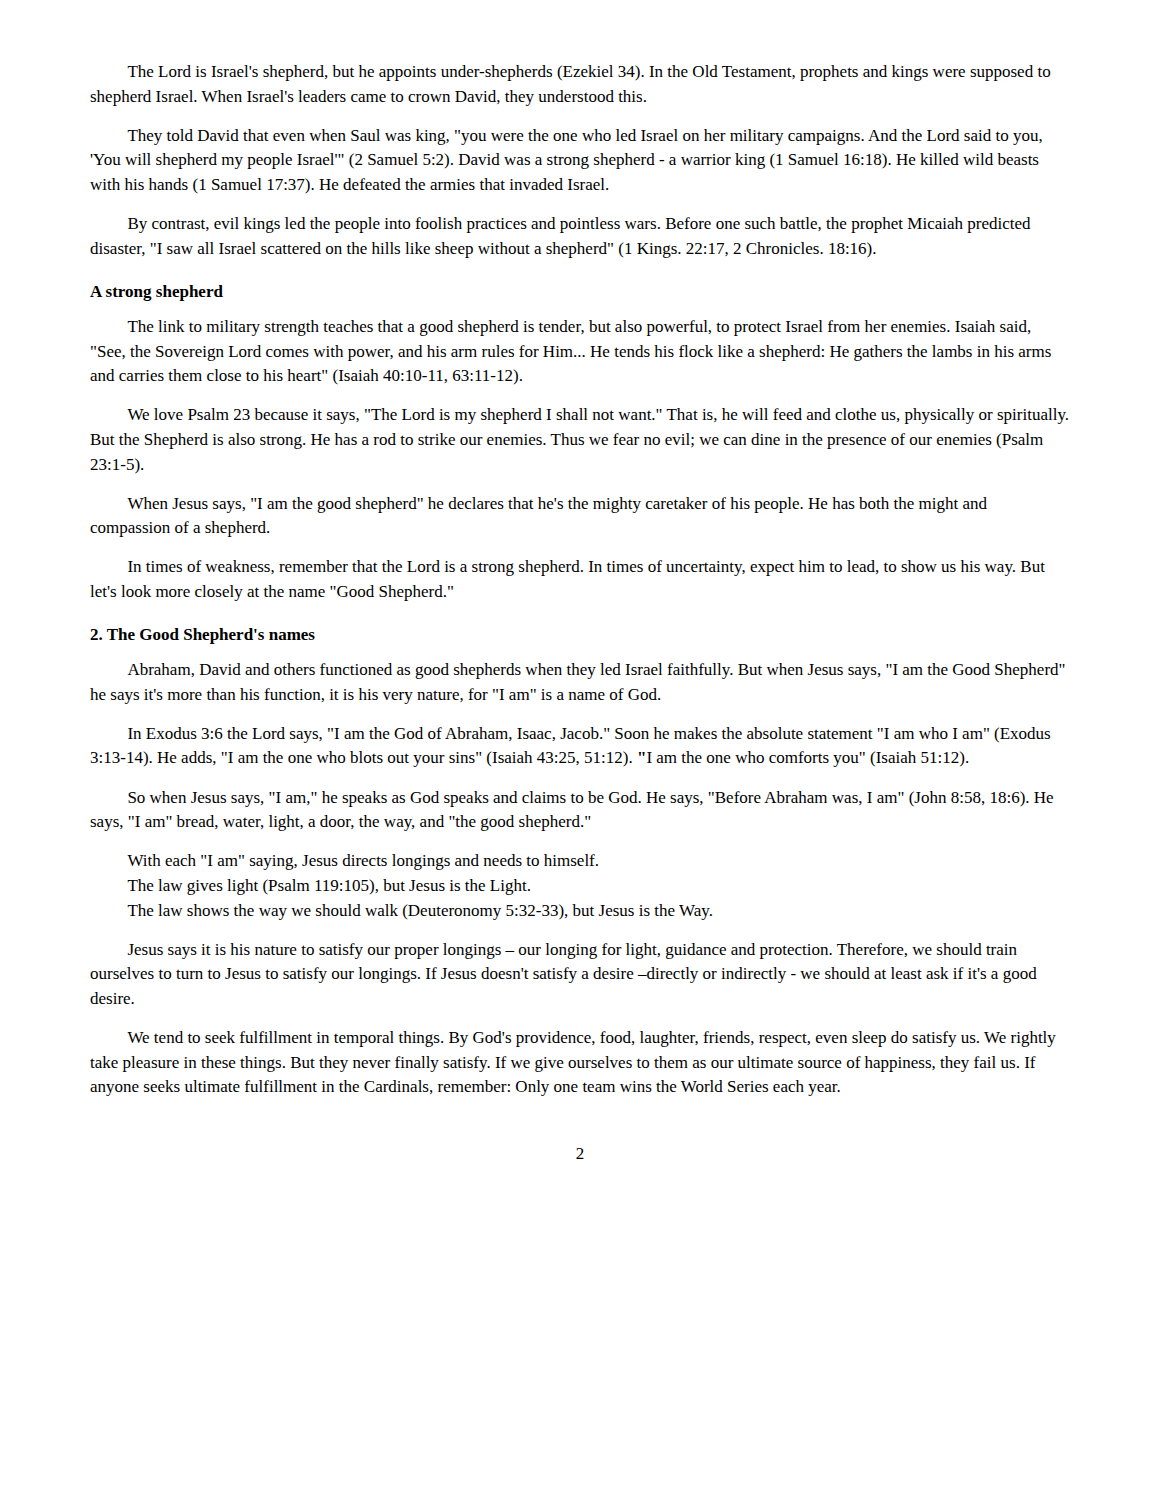The Lord is Israel's shepherd, but he appoints under-shepherds (Ezekiel 34). In the Old Testament, prophets and kings were supposed to shepherd Israel. When Israel's leaders came to crown David, they understood this.
They told David that even when Saul was king, "you were the one who led Israel on her military campaigns. And the Lord said to you, 'You will shepherd my people Israel'" (2 Samuel 5:2). David was a strong shepherd - a warrior king (1 Samuel 16:18). He killed wild beasts with his hands (1 Samuel 17:37). He defeated the armies that invaded Israel.
By contrast, evil kings led the people into foolish practices and pointless wars. Before one such battle, the prophet Micaiah predicted disaster, "I saw all Israel scattered on the hills like sheep without a shepherd" (1 Kings. 22:17, 2 Chronicles. 18:16).
A strong shepherd
The link to military strength teaches that a good shepherd is tender, but also powerful, to protect Israel from her enemies. Isaiah said, "See, the Sovereign Lord comes with power, and his arm rules for Him... He tends his flock like a shepherd: He gathers the lambs in his arms and carries them close to his heart" (Isaiah 40:10-11, 63:11-12).
We love Psalm 23 because it says, "The Lord is my shepherd I shall not want." That is, he will feed and clothe us, physically or spiritually. But the Shepherd is also strong. He has a rod to strike our enemies. Thus we fear no evil; we can dine in the presence of our enemies (Psalm 23:1-5).
When Jesus says, "I am the good shepherd" he declares that he's the mighty caretaker of his people. He has both the might and compassion of a shepherd.
In times of weakness, remember that the Lord is a strong shepherd. In times of uncertainty, expect him to lead, to show us his way. But let's look more closely at the name "Good Shepherd."
2. The Good Shepherd's names
Abraham, David and others functioned as good shepherds when they led Israel faithfully. But when Jesus says, "I am the Good Shepherd" he says it's more than his function, it is his very nature, for "I am" is a name of God.
In Exodus 3:6 the Lord says, "I am the God of Abraham, Isaac, Jacob." Soon he makes the absolute statement "I am who I am" (Exodus 3:13-14). He adds, "I am the one who blots out your sins" (Isaiah 43:25, 51:12). "I am the one who comforts you" (Isaiah 51:12).
So when Jesus says, "I am," he speaks as God speaks and claims to be God. He says, "Before Abraham was, I am" (John 8:58, 18:6). He says, "I am" bread, water, light, a door, the way, and "the good shepherd."
With each "I am" saying, Jesus directs longings and needs to himself. The law gives light (Psalm 119:105), but Jesus is the Light. The law shows the way we should walk (Deuteronomy 5:32-33), but Jesus is the Way.
Jesus says it is his nature to satisfy our proper longings – our longing for light, guidance and protection. Therefore, we should train ourselves to turn to Jesus to satisfy our longings. If Jesus doesn't satisfy a desire –directly or indirectly - we should at least ask if it's a good desire.
We tend to seek fulfillment in temporal things. By God's providence, food, laughter, friends, respect, even sleep do satisfy us. We rightly take pleasure in these things. But they never finally satisfy. If we give ourselves to them as our ultimate source of happiness, they fail us. If anyone seeks ultimate fulfillment in the Cardinals, remember: Only one team wins the World Series each year.
2